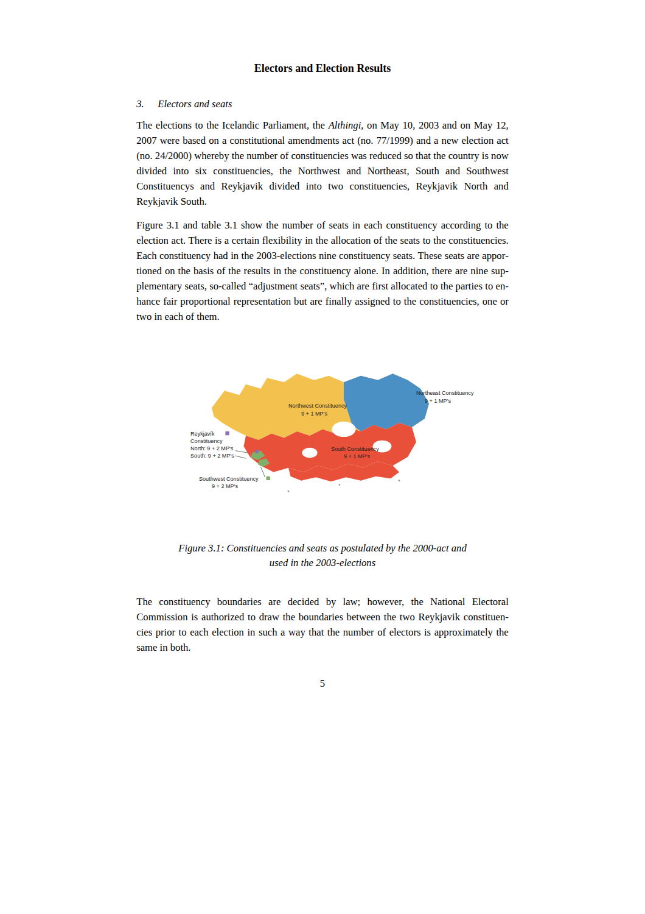Electors and Election Results
3. Electors and seats
The elections to the Icelandic Parliament, the Althingi, on May 10, 2003 and on May 12, 2007 were based on a constitutional amendments act (no. 77/1999) and a new election act (no. 24/2000) whereby the number of constituencies was reduced so that the country is now divided into six constituencies, the Northwest and Northeast, South and Southwest Constituencys and Reykjavik divided into two constituencies, Reykjavik North and Reykjavik South.
Figure 3.1 and table 3.1 show the number of seats in each constituency according to the election act. There is a certain flexibility in the allocation of the seats to the constituencies. Each constituency had in the 2003-elections nine constituency seats. These seats are apportioned on the basis of the results in the constituency alone. In addition, there are nine supplementary seats, so-called “adjustment seats”, which are first allocated to the parties to enhance fair proportional representation but are finally assigned to the constituencies, one or two in each of them.
Figure 3.1: Constituencies and seats as postulated by the 2000-act and used in the 2003-elections
The constituency boundaries are decided by law; however, the National Electoral Commission is authorized to draw the boundaries between the two Reykjavik constituencies prior to each election in such a way that the number of electors is approximately the same in both.
5